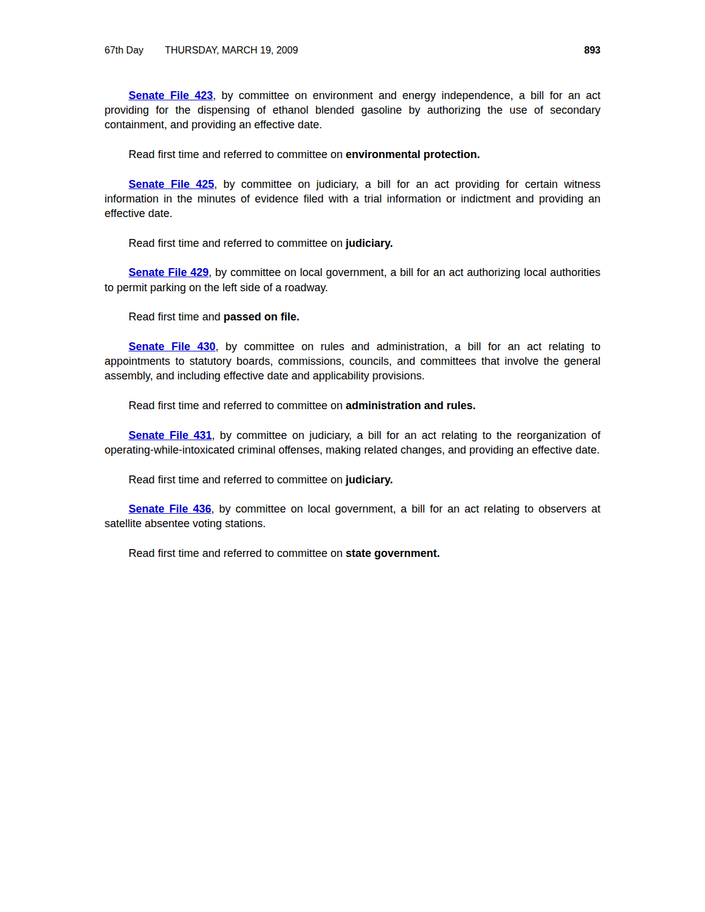67th Day THURSDAY, MARCH 19, 2009 893
Senate File 423, by committee on environment and energy independence, a bill for an act providing for the dispensing of ethanol blended gasoline by authorizing the use of secondary containment, and providing an effective date.
Read first time and referred to committee on environmental protection.
Senate File 425, by committee on judiciary, a bill for an act providing for certain witness information in the minutes of evidence filed with a trial information or indictment and providing an effective date.
Read first time and referred to committee on judiciary.
Senate File 429, by committee on local government, a bill for an act authorizing local authorities to permit parking on the left side of a roadway.
Read first time and passed on file.
Senate File 430, by committee on rules and administration, a bill for an act relating to appointments to statutory boards, commissions, councils, and committees that involve the general assembly, and including effective date and applicability provisions.
Read first time and referred to committee on administration and rules.
Senate File 431, by committee on judiciary, a bill for an act relating to the reorganization of operating-while-intoxicated criminal offenses, making related changes, and providing an effective date.
Read first time and referred to committee on judiciary.
Senate File 436, by committee on local government, a bill for an act relating to observers at satellite absentee voting stations.
Read first time and referred to committee on state government.